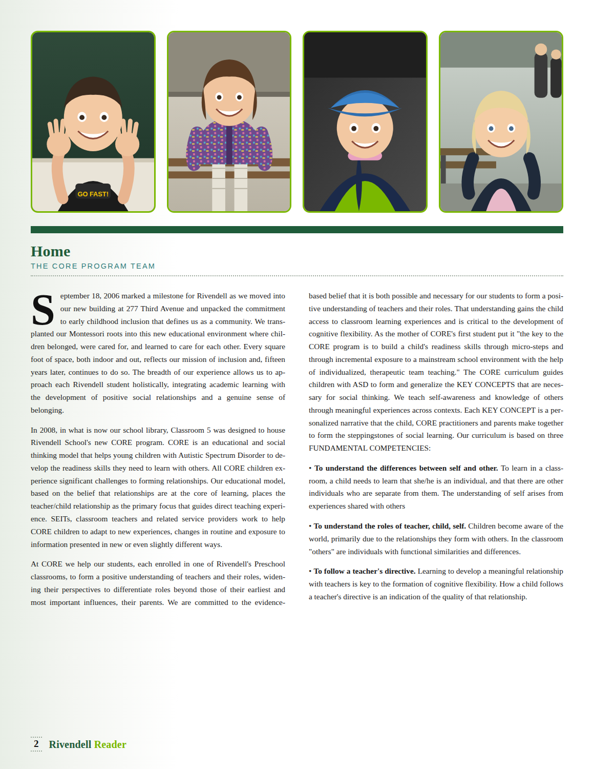GO FAST!
Home
The CORE Program Team
September 18, 2006 marked a milestone for Rivendell as we moved into our new building at 277 Third Avenue and unpacked the commitment to early childhood inclusion that defines us as a community. We transplanted our Montessori roots into this new educational environment where children belonged, were cared for, and learned to care for each other. Every square foot of space, both indoor and out, reflects our mission of inclusion and, fifteen years later, continues to do so. The breadth of our experience allows us to approach each Rivendell student holistically, integrating academic learning with the development of positive social relationships and a genuine sense of belonging.
In 2008, in what is now our school library, Classroom 5 was designed to house Rivendell School's new CORE program. CORE is an educational and social thinking model that helps young children with Autistic Spectrum Disorder to develop the readiness skills they need to learn with others. All CORE children experience significant challenges to forming relationships. Our educational model, based on the belief that relationships are at the core of learning, places the teacher/child relationship as the primary focus that guides direct teaching experience. SEITs, classroom teachers and related service providers work to help CORE children to adapt to new experiences, changes in routine and exposure to information presented in new or even slightly different ways.
At CORE we help our students, each enrolled in one of Rivendell's Preschool classrooms, to form a positive understanding of teachers and their roles, widening their perspectives to differentiate roles beyond those of their earliest and most important influences, their parents. We are committed to the evidence-based belief that it is both possible and necessary for our students to form a positive understanding of teachers and their roles. That understanding gains the child access to classroom learning experiences and is critical to the development of cognitive flexibility. As the mother of CORE's first student put it "the key to the CORE program is to build a child's readiness skills through micro-steps and through incremental exposure to a mainstream school environment with the help of individualized, therapeutic team teaching." The CORE curriculum guides children with ASD to form and generalize the KEY CONCEPTS that are necessary for social thinking. We teach self-awareness and knowledge of others through meaningful experiences across contexts. Each KEY CONCEPT is a personalized narrative that the child, CORE practitioners and parents make together to form the steppingstones of social learning. Our curriculum is based on three FUNDAMENTAL COMPETENCIES:
• To understand the differences between self and other. To learn in a classroom, a child needs to learn that she/he is an individual, and that there are other individuals who are separate from them. The understanding of self arises from experiences shared with others
• To understand the roles of teacher, child, self. Children become aware of the world, primarily due to the relationships they form with others. In the classroom "others" are individuals with functional similarities and differences.
• To follow a teacher's directive. Learning to develop a meaningful relationship with teachers is key to the formation of cognitive flexibility. How a child follows a teacher's directive is an indication of the quality of that relationship.
2
Rivendell Reader